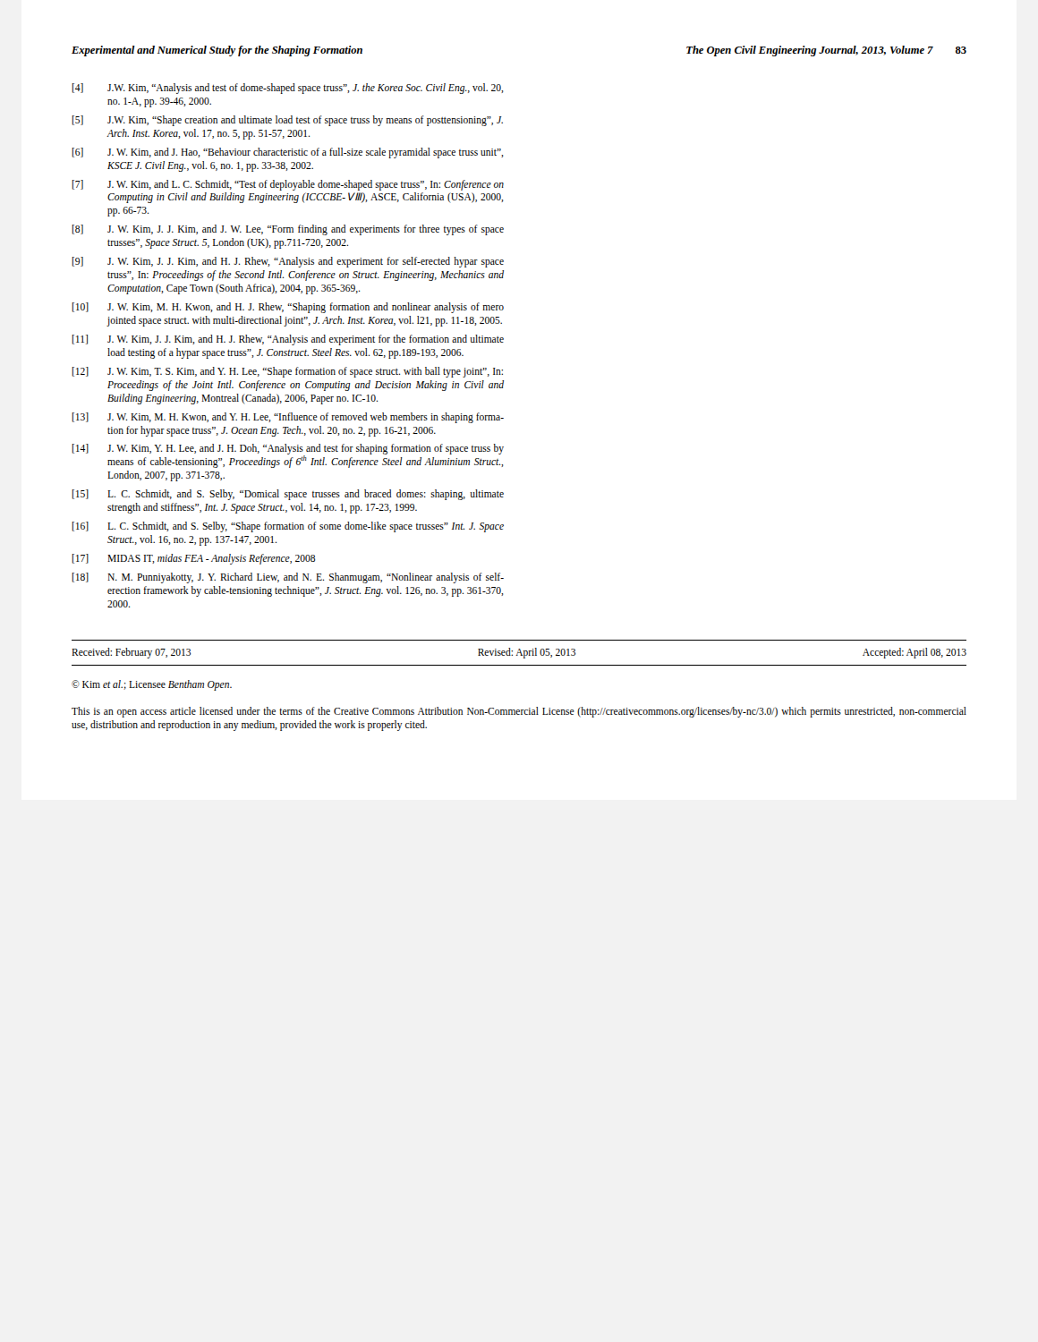Experimental and Numerical Study for the Shaping Formation
The Open Civil Engineering Journal, 2013, Volume 7 83
[4]
J.W. Kim, “Analysis and test of dome-shaped space truss”, J. the Korea Soc. Civil Eng., vol. 20, no. 1-A, pp. 39-46, 2000.
[5]
J.W. Kim, “Shape creation and ultimate load test of space truss by means of posttensioning”, J. Arch. Inst. Korea, vol. 17, no. 5, pp. 51-57, 2001.
[6]
J. W. Kim, and J. Hao, “Behaviour characteristic of a full-size scale pyramidal space truss unit”, KSCE J. Civil Eng., vol. 6, no. 1, pp. 33-38, 2002.
[7]
J. W. Kim, and L. C. Schmidt, “Test of deployable dome-shaped space truss”, In: Conference on Computing in Civil and Building Engineering (ICCCBE-ⅤⅢ), ASCE, California (USA), 2000, pp. 66-73.
[8]
J. W. Kim, J. J. Kim, and J. W. Lee, “Form finding and experiments for three types of space trusses”, Space Struct. 5, London (UK), pp.711-720, 2002.
[9]
J. W. Kim, J. J. Kim, and H. J. Rhew, “Analysis and experiment for self-erected hypar space truss”, In: Proceedings of the Second Intl. Conference on Struct. Engineering, Mechanics and Computation, Cape Town (South Africa), 2004, pp. 365-369,.
[10]
J. W. Kim, M. H. Kwon, and H. J. Rhew, “Shaping formation and nonlinear analysis of mero jointed space struct. with multi-directional joint”, J. Arch. Inst. Korea, vol. l21, pp. 11-18, 2005.
[11]
J. W. Kim, J. J. Kim, and H. J. Rhew, “Analysis and experiment for the formation and ultimate load testing of a hypar space truss”, J. Construct. Steel Res. vol. 62, pp.189-193, 2006.
[12]
J. W. Kim, T. S. Kim, and Y. H. Lee, “Shape formation of space struct. with ball type joint”, In: Proceedings of the Joint Intl. Conference on Computing and Decision Making in Civil and Building Engineering, Montreal (Canada), 2006, Paper no. IC-10.
[13]
J. W. Kim, M. H. Kwon, and Y. H. Lee, “Influence of removed web members in shaping formation for hypar space truss”, J. Ocean Eng. Tech., vol. 20, no. 2, pp. 16-21, 2006.
[14]
J. W. Kim, Y. H. Lee, and J. H. Doh, “Analysis and test for shaping formation of space truss by means of cable-tensioning”, Proceedings of 6th Intl. Conference Steel and Aluminium Struct., London, 2007, pp. 371-378,.
[15]
L. C. Schmidt, and S. Selby, “Domical space trusses and braced domes: shaping, ultimate strength and stiffness”, Int. J. Space Struct., vol. 14, no. 1, pp. 17-23, 1999.
[16]
L. C. Schmidt, and S. Selby, “Shape formation of some dome-like space trusses” Int. J. Space Struct., vol. 16, no. 2, pp. 137-147, 2001.
[17]
MIDAS IT, midas FEA - Analysis Reference, 2008
[18]
N. M. Punniyakotty, J. Y. Richard Liew, and N. E. Shanmugam, “Nonlinear analysis of self-erection framework by cable-tensioning technique”, J. Struct. Eng. vol. 126, no. 3, pp. 361-370, 2000.
Received: February 07, 2013 Revised: April 05, 2013 Accepted: April 08, 2013
© Kim et al.; Licensee Bentham Open.
This is an open access article licensed under the terms of the Creative Commons Attribution Non-Commercial License (http://creativecommons.org/licenses/by-nc/3.0/) which permits unrestricted, non-commercial use, distribution and reproduction in any medium, provided the work is properly cited.